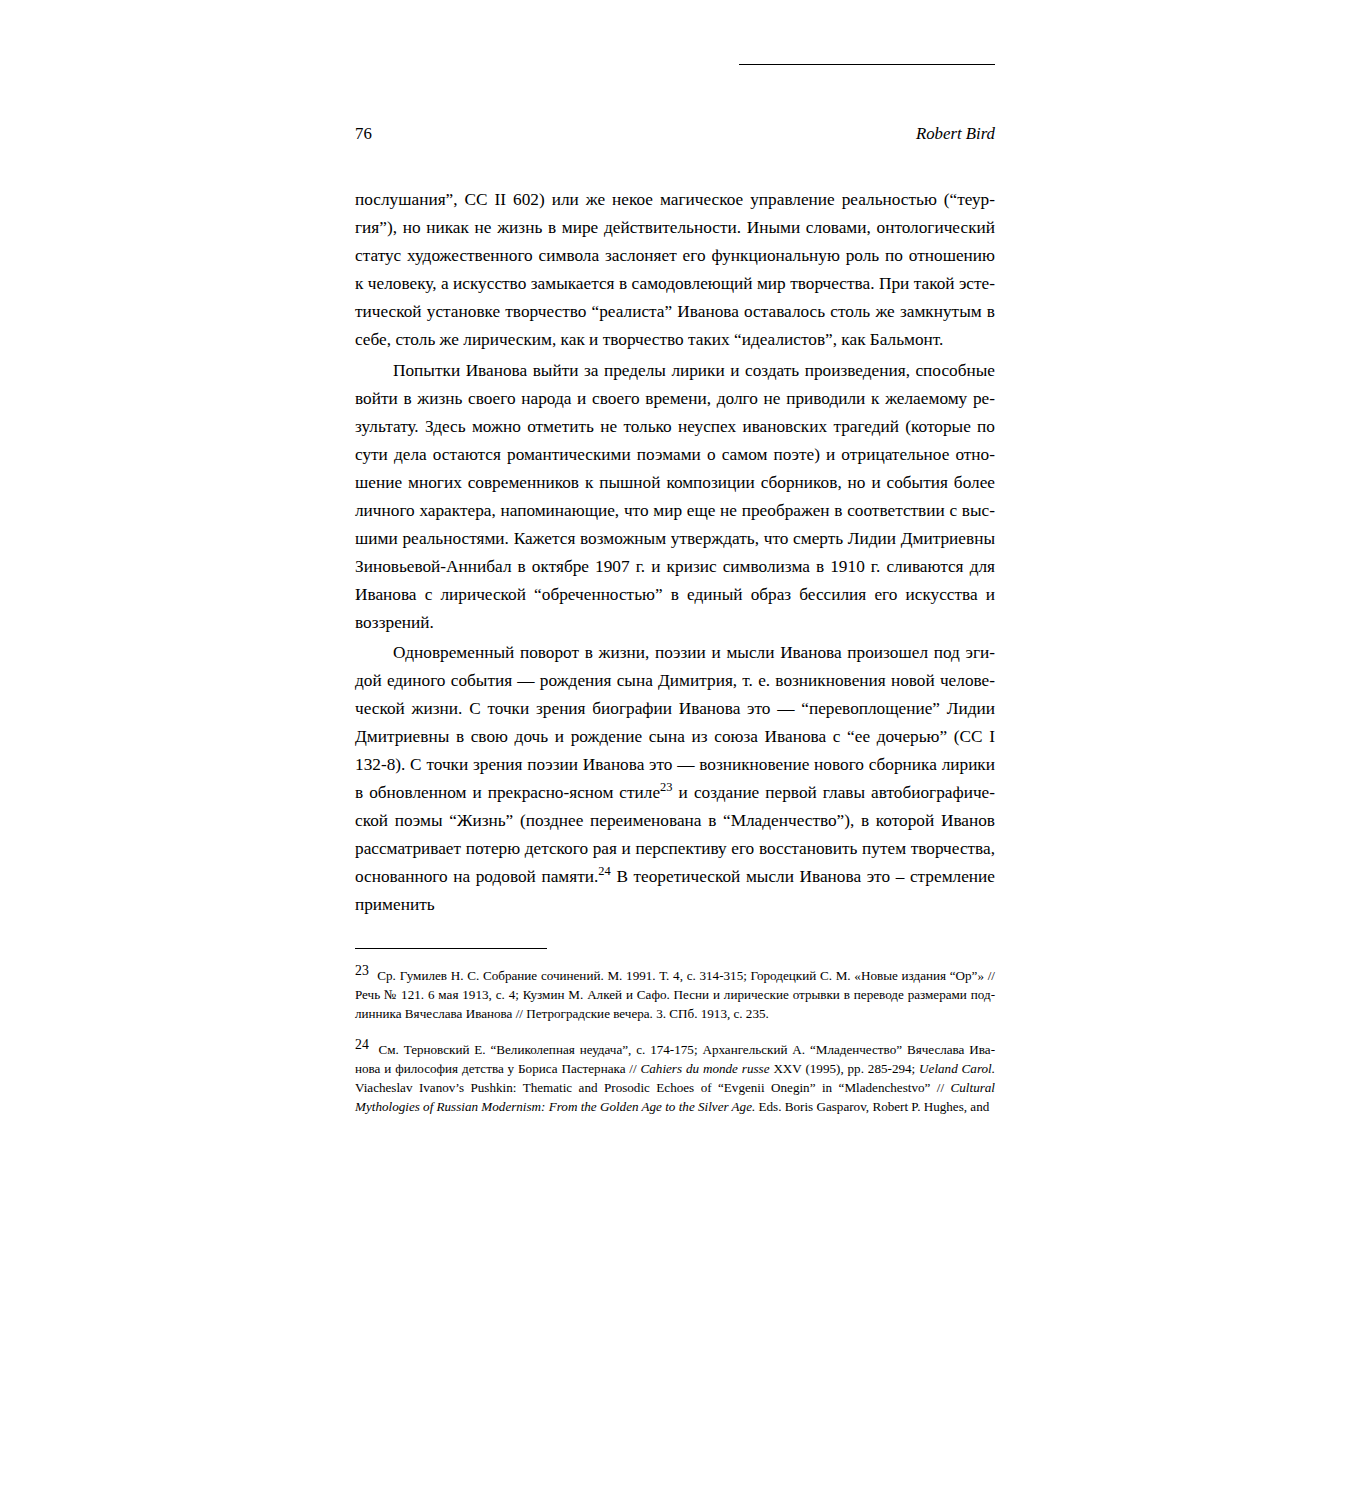76 Robert Bird
послушания”, СС II 602) или же некое магическое управление реальностью (“теургия”), но никак не жизнь в мире действительности. Иными словами, онтологический статус художественного символа заслоняет его функциональную роль по отношению к человеку, а искусство замыкается в самодовлеющий мир творчества. При такой эстетической установке творчество “реалиста” Иванова оставалось столь же замкнутым в себе, столь же лирическим, как и творчество таких “идеалистов”, как Бальмонт.
Попытки Иванова выйти за пределы лирики и создать произведения, способные войти в жизнь своего народа и своего времени, долго не приводили к желаемому результату. Здесь можно отметить не только неуспех ивановских трагедий (которые по сути дела остаются романтическими поэмами о самом поэте) и отрицательное отношение многих современников к пышной композиции сборников, но и события более личного характера, напоминающие, что мир еще не преображен в соответствии с высшими реальностями. Кажется возможным утверждать, что смерть Лидии Дмитриевны Зиновьевой-Аннибал в октябре 1907 г. и кризис символизма в 1910 г. сливаются для Иванова с лирической “обреченностью” в единый образ бессилия его искусства и воззрений.
Одновременный поворот в жизни, поэзии и мысли Иванова произошел под эгидой единого события — рождения сына Димитрия, т. е. возникновения новой человеческой жизни. С точки зрения биографии Иванова это — “перевоплощение” Лидии Дмитриевны в свою дочь и рождение сына из союза Иванова с “ее дочерью” (СС I 132-8). С точки зрения поэзии Иванова это — возникновение нового сборника лирики в обновленном и прекрасно-ясном стиле23 и создание первой главы автобиографической поэмы “Жизнь” (позднее переименована в “Младенчество”), в которой Иванов рассматривает потерю детского рая и перспективу его восстановить путем творчества, основанного на родовой памяти.24 В теоретической мысли Иванова это – стремление применить
23 Ср. Гумилев Н. С. Собрание сочинений. М. 1991. Т. 4, с. 314-315; Городецкий С. М. «Новые издания “Ор”» // Речь № 121. 6 мая 1913, с. 4; Кузмин М. Алкей и Сафо. Песни и лирические отрывки в переводе размерами подлинника Вячеслава Иванова // Петроградские вечера. 3. СПб. 1913, с. 235.
24 См. Терновский Е. “Великолепная неудача”, с. 174-175; Архангельский А. “Младенчество” Вячеслава Иванова и философия детства у Бориса Пастернака // Cahiers du monde russe XXV (1995), pp. 285-294; Ueland Carol. Viacheslav Ivanov’s Pushkin: Thematic and Prosodic Echoes of “Evgenii Onegin” in “Mladenchestvo” // Cultural Mythologies of Russian Modernism: From the Golden Age to the Silver Age. Eds. Boris Gasparov, Robert P. Hughes, and